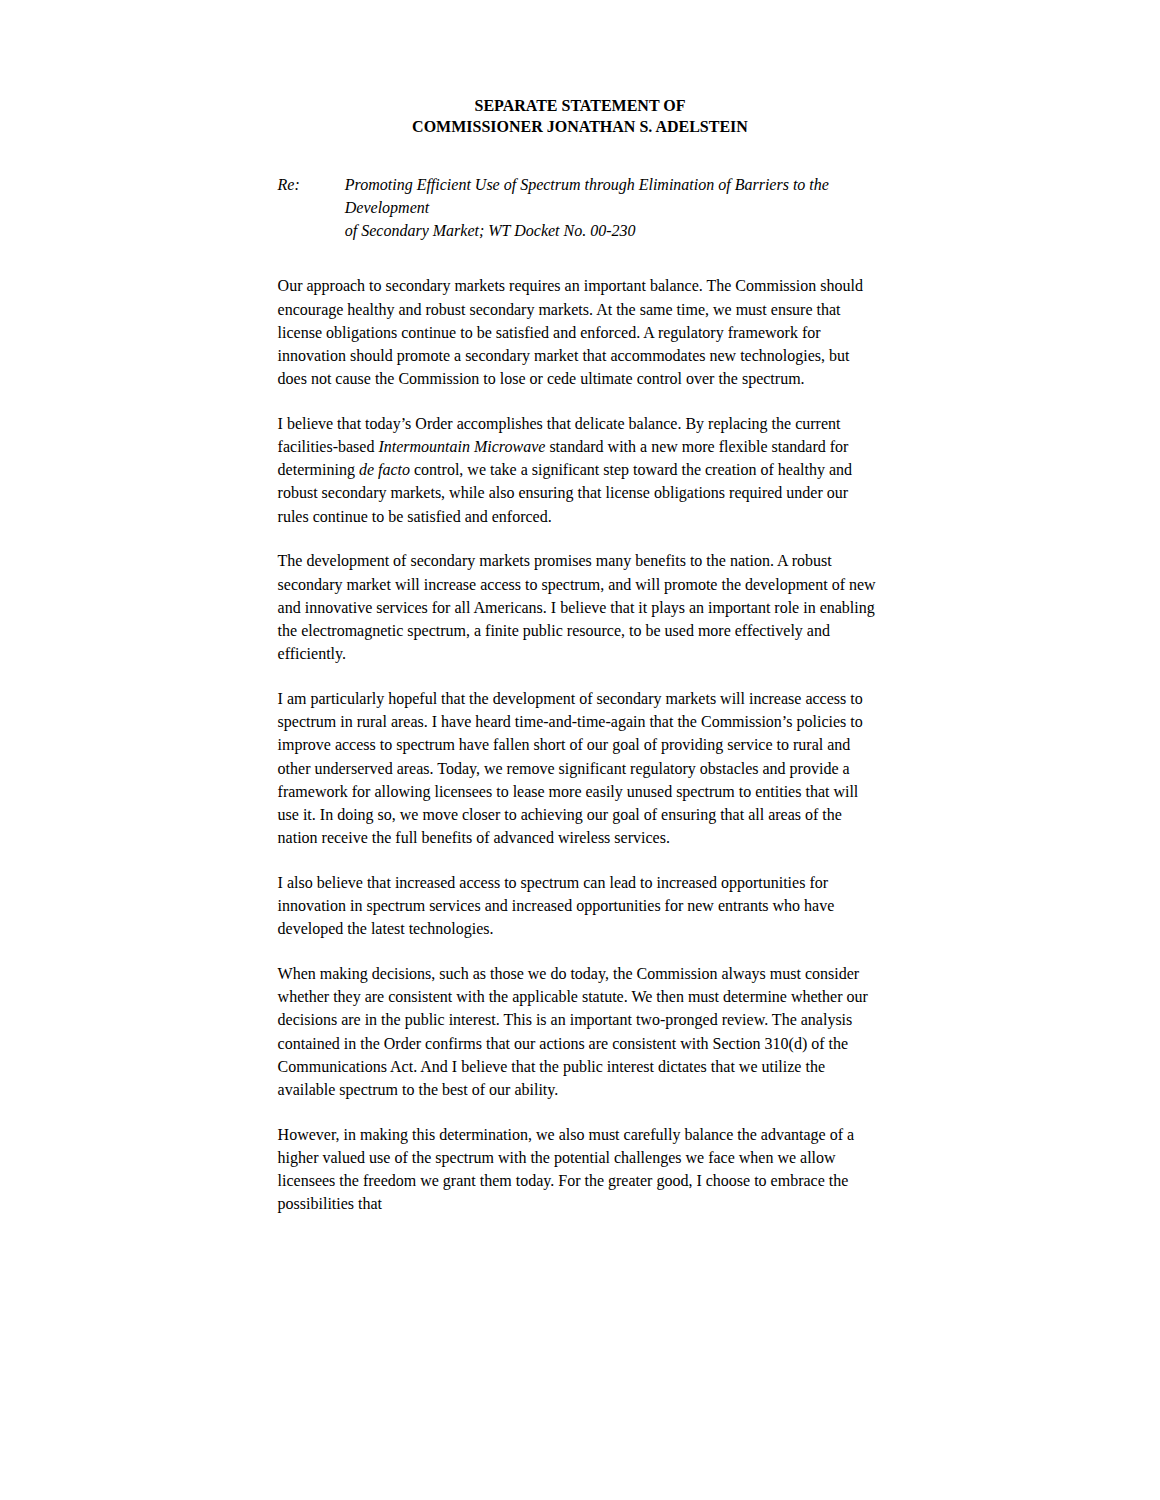Separate Statement of Commissioner Jonathan S. Adelstein
Re:
Promoting Efficient Use of Spectrum through Elimination of Barriers to the Development of Secondary Market; WT Docket No. 00-230
Our approach to secondary markets requires an important balance. The Commission should encourage healthy and robust secondary markets. At the same time, we must ensure that license obligations continue to be satisfied and enforced. A regulatory framework for innovation should promote a secondary market that accommodates new technologies, but does not cause the Commission to lose or cede ultimate control over the spectrum.
I believe that today’s Order accomplishes that delicate balance. By replacing the current facilities-based Intermountain Microwave standard with a new more flexible standard for determining de facto control, we take a significant step toward the creation of healthy and robust secondary markets, while also ensuring that license obligations required under our rules continue to be satisfied and enforced.
The development of secondary markets promises many benefits to the nation. A robust secondary market will increase access to spectrum, and will promote the development of new and innovative services for all Americans. I believe that it plays an important role in enabling the electromagnetic spectrum, a finite public resource, to be used more effectively and efficiently.
I am particularly hopeful that the development of secondary markets will increase access to spectrum in rural areas. I have heard time-and-time-again that the Commission’s policies to improve access to spectrum have fallen short of our goal of providing service to rural and other underserved areas. Today, we remove significant regulatory obstacles and provide a framework for allowing licensees to lease more easily unused spectrum to entities that will use it. In doing so, we move closer to achieving our goal of ensuring that all areas of the nation receive the full benefits of advanced wireless services.
I also believe that increased access to spectrum can lead to increased opportunities for innovation in spectrum services and increased opportunities for new entrants who have developed the latest technologies.
When making decisions, such as those we do today, the Commission always must consider whether they are consistent with the applicable statute. We then must determine whether our decisions are in the public interest. This is an important two-pronged review. The analysis contained in the Order confirms that our actions are consistent with Section 310(d) of the Communications Act. And I believe that the public interest dictates that we utilize the available spectrum to the best of our ability.
However, in making this determination, we also must carefully balance the advantage of a higher valued use of the spectrum with the potential challenges we face when we allow licensees the freedom we grant them today. For the greater good, I choose to embrace the possibilities that